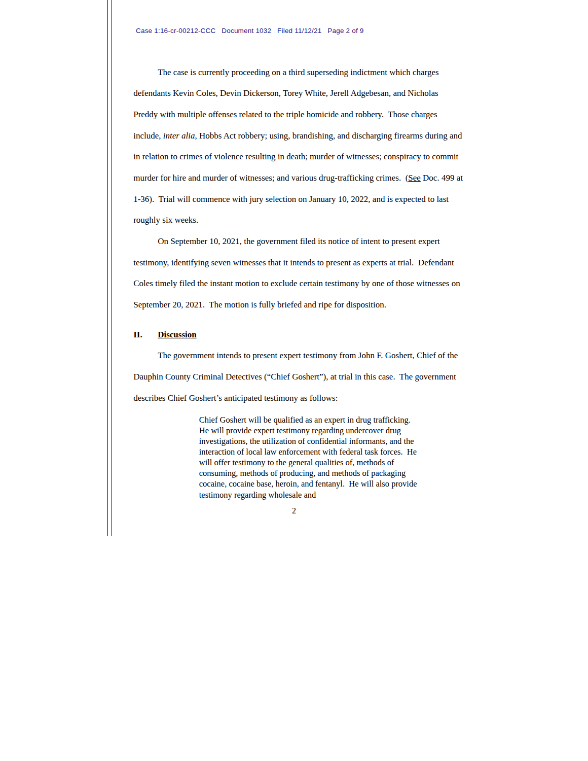Case 1:16-cr-00212-CCC Document 1032 Filed 11/12/21 Page 2 of 9
The case is currently proceeding on a third superseding indictment which charges defendants Kevin Coles, Devin Dickerson, Torey White, Jerell Adgebesan, and Nicholas Preddy with multiple offenses related to the triple homicide and robbery. Those charges include, inter alia, Hobbs Act robbery; using, brandishing, and discharging firearms during and in relation to crimes of violence resulting in death; murder of witnesses; conspiracy to commit murder for hire and murder of witnesses; and various drug-trafficking crimes. (See Doc. 499 at 1-36). Trial will commence with jury selection on January 10, 2022, and is expected to last roughly six weeks.
On September 10, 2021, the government filed its notice of intent to present expert testimony, identifying seven witnesses that it intends to present as experts at trial. Defendant Coles timely filed the instant motion to exclude certain testimony by one of those witnesses on September 20, 2021. The motion is fully briefed and ripe for disposition.
II. Discussion
The government intends to present expert testimony from John F. Goshert, Chief of the Dauphin County Criminal Detectives (“Chief Goshert”), at trial in this case. The government describes Chief Goshert’s anticipated testimony as follows:
Chief Goshert will be qualified as an expert in drug trafficking. He will provide expert testimony regarding undercover drug investigations, the utilization of confidential informants, and the interaction of local law enforcement with federal task forces. He will offer testimony to the general qualities of, methods of consuming, methods of producing, and methods of packaging cocaine, cocaine base, heroin, and fentanyl. He will also provide testimony regarding wholesale and
2